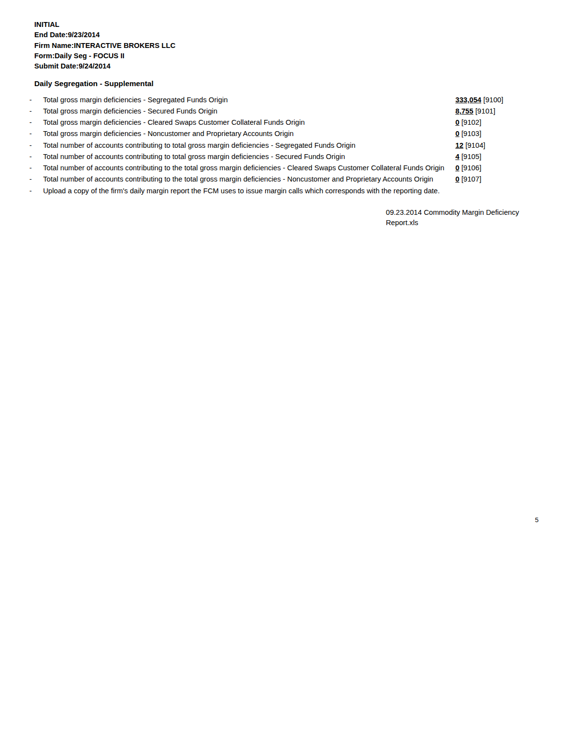INITIAL
End Date:9/23/2014
Firm Name:INTERACTIVE BROKERS LLC
Form:Daily Seg - FOCUS II
Submit Date:9/24/2014
Daily Segregation - Supplemental
| - | Total gross margin deficiencies - Segregated Funds Origin | 333,054 [9100] |
| - | Total gross margin deficiencies - Secured Funds Origin | 8,755 [9101] |
| - | Total gross margin deficiencies - Cleared Swaps Customer Collateral Funds Origin | 0 [9102] |
| - | Total gross margin deficiencies - Noncustomer and Proprietary Accounts Origin | 0 [9103] |
| - | Total number of accounts contributing to total gross margin deficiencies - Segregated Funds Origin | 12 [9104] |
| - | Total number of accounts contributing to total gross margin deficiencies - Secured Funds Origin | 4 [9105] |
| - | Total number of accounts contributing to the total gross margin deficiencies - Cleared Swaps Customer Collateral Funds Origin | 0 [9106] |
| - | Total number of accounts contributing to the total gross margin deficiencies - Noncustomer and Proprietary Accounts Origin | 0 [9107] |
| - | Upload a copy of the firm's daily margin report the FCM uses to issue margin calls which corresponds with the reporting date. | |
09.23.2014 Commodity Margin Deficiency Report.xls
5